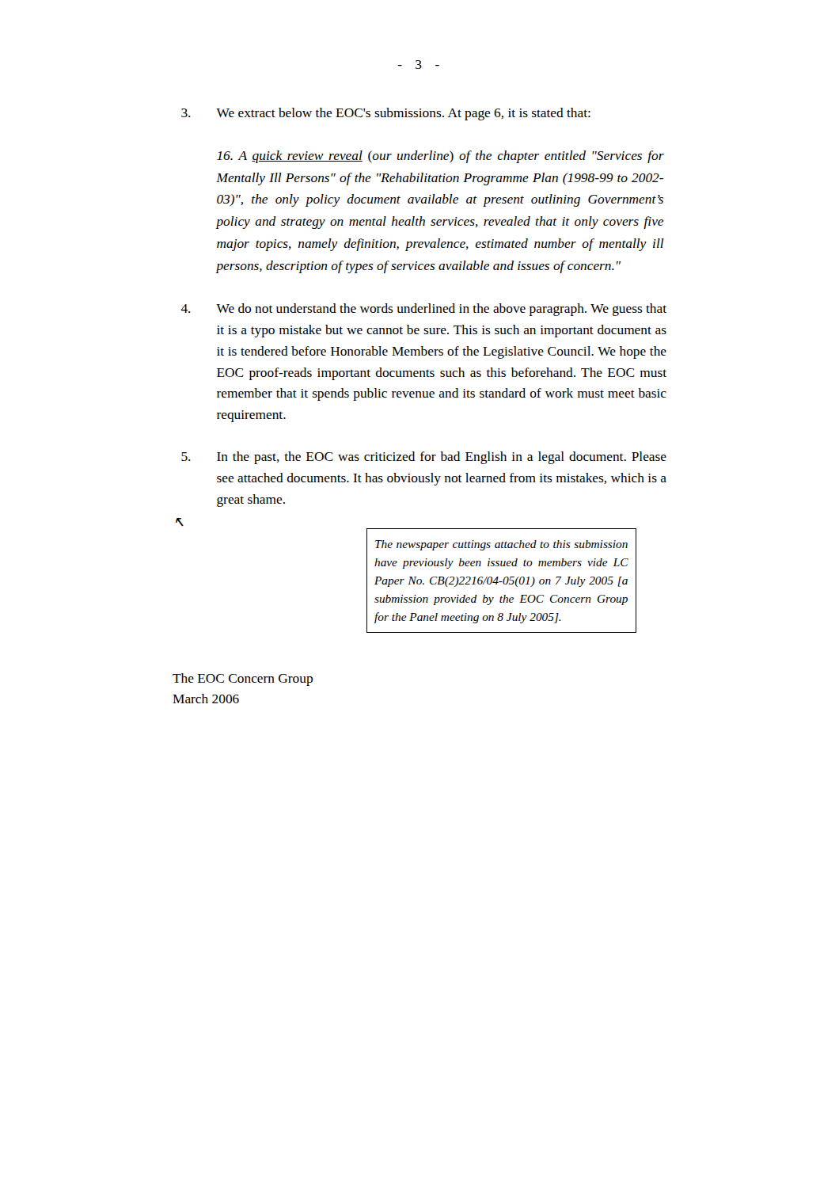- 3 -
3. We extract below the EOC's submissions. At page 6, it is stated that:
16. A quick review reveal (our underline) of the chapter entitled "Services for Mentally Ill Persons″ of the "Rehabilitation Programme Plan (1998-99 to 2002-03)″, the only policy document available at present outlining Government’s policy and strategy on mental health services, revealed that it only covers five major topics, namely definition, prevalence, estimated number of mentally ill persons, description of types of services available and issues of concern.″
4. We do not understand the words underlined in the above paragraph. We guess that it is a typo mistake but we cannot be sure. This is such an important document as it is tendered before Honorable Members of the Legislative Council. We hope the EOC proof-reads important documents such as this beforehand. The EOC must remember that it spends public revenue and its standard of work must meet basic requirement.
5. In the past, the EOC was criticized for bad English in a legal document. Please see attached documents. It has obviously not learned from its mistakes, which is a great shame.
↖ The newspaper cuttings attached to this submission have previously been issued to members vide LC Paper No. CB(2)2216/04-05(01) on 7 July 2005 [a submission provided by the EOC Concern Group for the Panel meeting on 8 July 2005].
The EOC Concern Group
March 2006